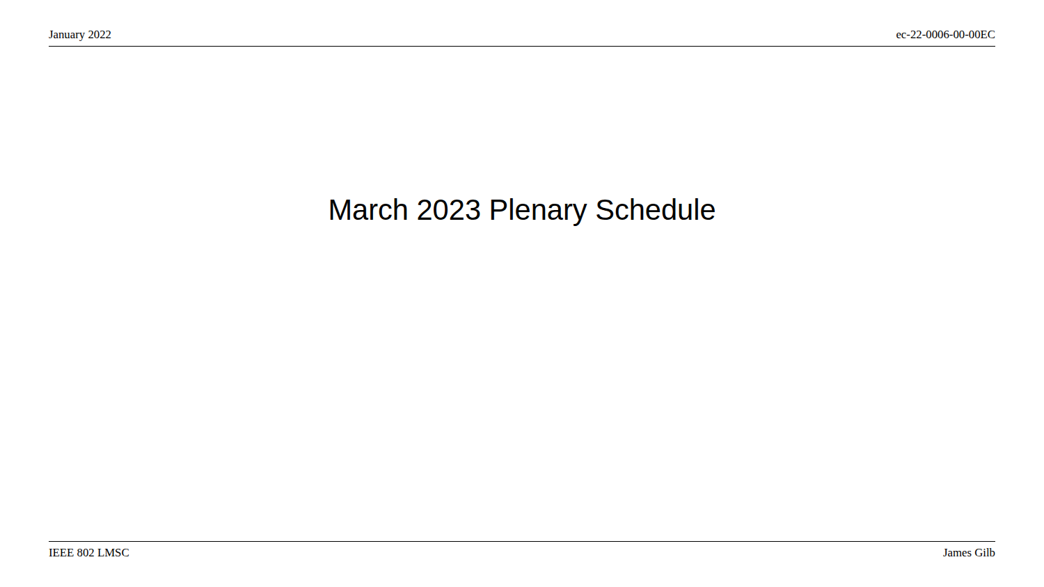January 2022
ec-22-0006-00-00EC
March 2023 Plenary Schedule
IEEE 802 LMSC
James Gilb